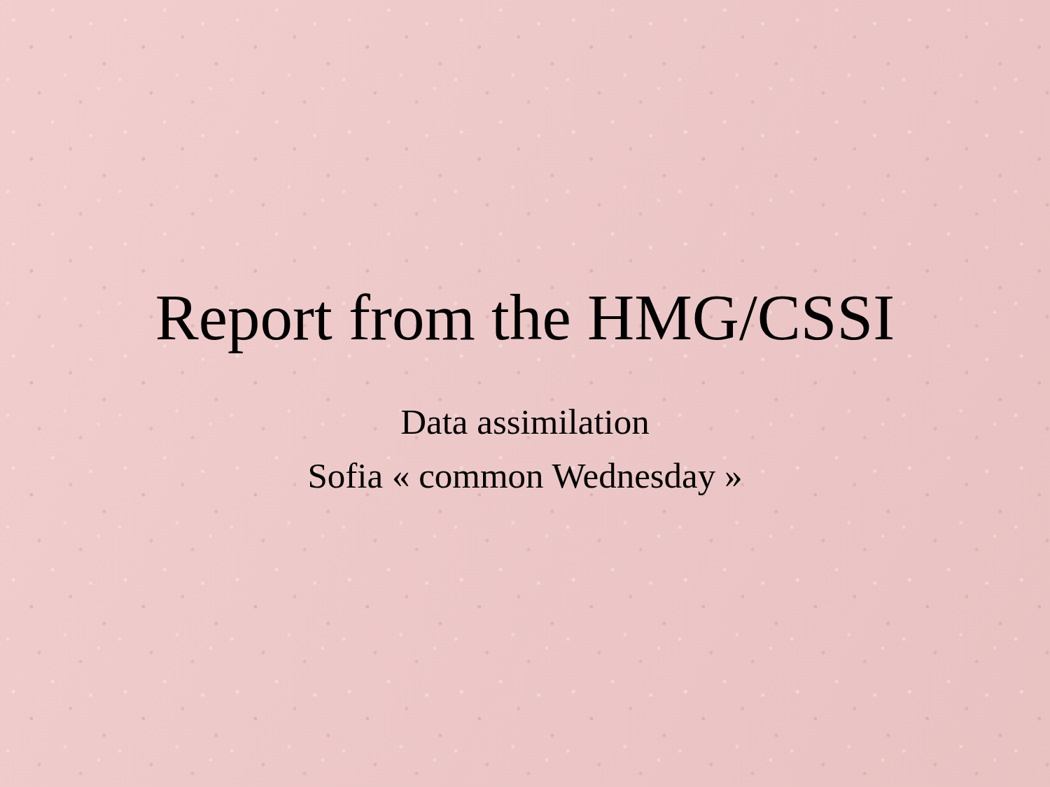Report from the HMG/CSSI
Data assimilation
Sofia « common Wednesday »